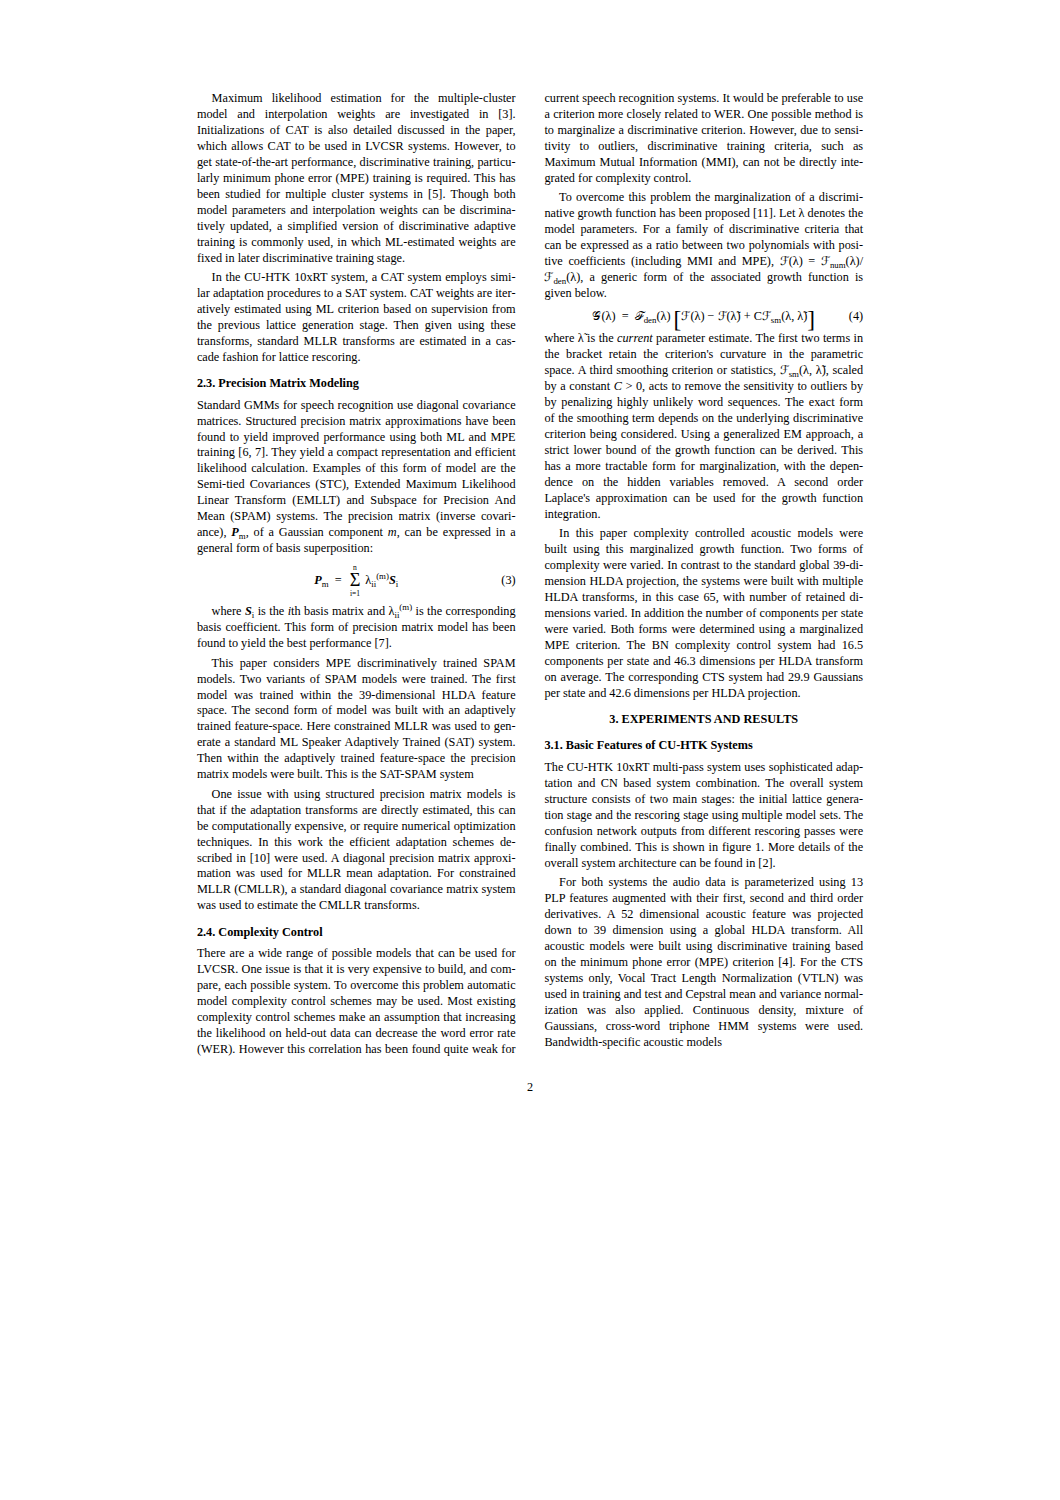Maximum likelihood estimation for the multiple-cluster model and interpolation weights are investigated in [3]. Initializations of CAT is also detailed discussed in the paper, which allows CAT to be used in LVCSR systems. However, to get state-of-the-art performance, discriminative training, particularly minimum phone error (MPE) training is required. This has been studied for multiple cluster systems in [5]. Though both model parameters and interpolation weights can be discriminatively updated, a simplified version of discriminative adaptive training is commonly used, in which ML-estimated weights are fixed in later discriminative training stage.
In the CU-HTK 10xRT system, a CAT system employs similar adaptation procedures to a SAT system. CAT weights are iteratively estimated using ML criterion based on supervision from the previous lattice generation stage. Then given using these transforms, standard MLLR transforms are estimated in a cascade fashion for lattice rescoring.
2.3. Precision Matrix Modeling
Standard GMMs for speech recognition use diagonal covariance matrices. Structured precision matrix approximations have been found to yield improved performance using both ML and MPE training [6, 7]. They yield a compact representation and efficient likelihood calculation. Examples of this form of model are the Semi-tied Covariances (STC), Extended Maximum Likelihood Linear Transform (EMLLT) and Subspace for Precision And Mean (SPAM) systems. The precision matrix (inverse covariance), Pm, of a Gaussian component m, can be expressed in a general form of basis superposition:
Pm = nΣi=1 λii(m)Si (3)
where Si is the ith basis matrix and λii(m) is the corresponding basis coefficient. This form of precision matrix model has been found to yield the best performance [7].
This paper considers MPE discriminatively trained SPAM models. Two variants of SPAM models were trained. The first model was trained within the 39-dimensional HLDA feature space. The second form of model was built with an adaptively trained feature-space. Here constrained MLLR was used to generate a standard ML Speaker Adaptively Trained (SAT) system. Then within the adaptively trained feature-space the precision matrix models were built. This is the SAT-SPAM system
One issue with using structured precision matrix models is that if the adaptation transforms are directly estimated, this can be computationally expensive, or require numerical optimization techniques. In this work the efficient adaptation schemes described in [10] were used. A diagonal precision matrix approximation was used for MLLR mean adaptation. For constrained MLLR (CMLLR), a standard diagonal covariance matrix system was used to estimate the CMLLR transforms.
2.4. Complexity Control
There are a wide range of possible models that can be used for LVCSR. One issue is that it is very expensive to build, and compare, each possible system. To overcome this problem automatic model complexity control schemes may be used. Most existing complexity control schemes make an assumption that increasing the likelihood on held-out data can decrease the word error rate (WER). However this correlation has been found quite weak for current speech recognition systems. It would be preferable to use a criterion more closely related to WER. One possible method is to marginalize a discriminative criterion. However, due to sensitivity to outliers, discriminative training criteria, such as Maximum Mutual Information (MMI), can not be directly integrated for complexity control.
To overcome this problem the marginalization of a discriminative growth function has been proposed [11]. Let λ denotes the model parameters. For a family of discriminative criteria that can be expressed as a ratio between two polynomials with positive coefficients (including MMI and MPE), ℱ(λ) = ℱnum(λ)/ℱden(λ), a generic form of the associated growth function is given below.
𝒢(λ) = ℱden(λ) [ℱ(λ) − ℱ(λ̃) + Cℱsm(λ, λ̃)] (4)
where λ̃ is the current parameter estimate. The first two terms in the bracket retain the criterion's curvature in the parametric space. A third smoothing criterion or statistics, ℱsm(λ, λ̃), scaled by a constant C > 0, acts to remove the sensitivity to outliers by by penalizing highly unlikely word sequences. The exact form of the smoothing term depends on the underlying discriminative criterion being considered. Using a generalized EM approach, a strict lower bound of the growth function can be derived. This has a more tractable form for marginalization, with the dependence on the hidden variables removed. A second order Laplace's approximation can be used for the growth function integration.
In this paper complexity controlled acoustic models were built using this marginalized growth function. Two forms of complexity were varied. In contrast to the standard global 39-dimension HLDA projection, the systems were built with multiple HLDA transforms, in this case 65, with number of retained dimensions varied. In addition the number of components per state were varied. Both forms were determined using a marginalized MPE criterion. The BN complexity control system had 16.5 components per state and 46.3 dimensions per HLDA transform on average. The corresponding CTS system had 29.9 Gaussians per state and 42.6 dimensions per HLDA projection.
3. EXPERIMENTS AND RESULTS
3.1. Basic Features of CU-HTK Systems
The CU-HTK 10xRT multi-pass system uses sophisticated adaptation and CN based system combination. The overall system structure consists of two main stages: the initial lattice generation stage and the rescoring stage using multiple model sets. The confusion network outputs from different rescoring passes were finally combined. This is shown in figure 1. More details of the overall system architecture can be found in [2].
For both systems the audio data is parameterized using 13 PLP features augmented with their first, second and third order derivatives. A 52 dimensional acoustic feature was projected down to 39 dimension using a global HLDA transform. All acoustic models were built using discriminative training based on the minimum phone error (MPE) criterion [4]. For the CTS systems only, Vocal Tract Length Normalization (VTLN) was used in training and test and Cepstral mean and variance normalization was also applied. Continuous density, mixture of Gaussians, cross-word triphone HMM systems were used. Bandwidth-specific acoustic models
2